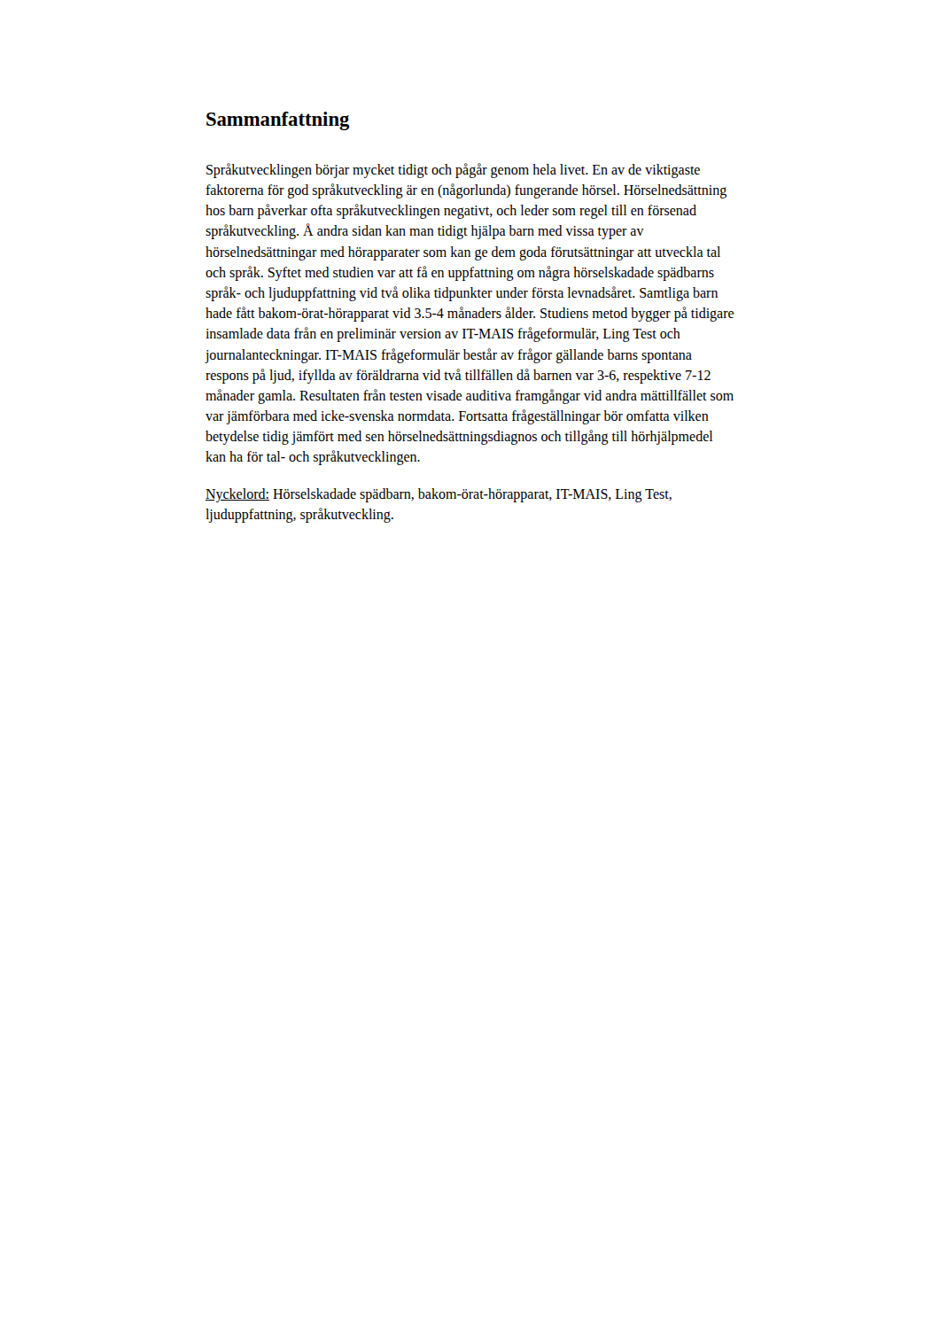Sammanfattning
Språkutvecklingen börjar mycket tidigt och pågår genom hela livet. En av de viktigaste faktorerna för god språkutveckling är en (någorlunda) fungerande hörsel. Hörselnedsättning hos barn påverkar ofta språkutvecklingen negativt, och leder som regel till en försenad språkutveckling. Å andra sidan kan man tidigt hjälpa barn med vissa typer av hörselnedsättningar med hörapparater som kan ge dem goda förutsättningar att utveckla tal och språk. Syftet med studien var att få en uppfattning om några hörselskadade spädbarns språk- och ljuduppfattning vid två olika tidpunkter under första levnadsåret. Samtliga barn hade fått bakom-örat-hörapparat vid 3.5-4 månaders ålder. Studiens metod bygger på tidigare insamlade data från en preliminär version av IT-MAIS frågeformulär, Ling Test och journalanteckningar. IT-MAIS frågeformulär består av frågor gällande barns spontana respons på ljud, ifyllda av föräldrarna vid två tillfällen då barnen var 3-6, respektive 7-12 månader gamla. Resultaten från testen visade auditiva framgångar vid andra mättillfället som var jämförbara med icke-svenska normdata. Fortsatta frågeställningar bör omfatta vilken betydelse tidig jämfört med sen hörselnedsättningsdiagnos och tillgång till hörhjälpmedel kan ha för tal- och språkutvecklingen.
Nyckelord: Hörselskadade spädbarn, bakom-örat-hörapparat, IT-MAIS, Ling Test, ljuduppfattning, språkutveckling.